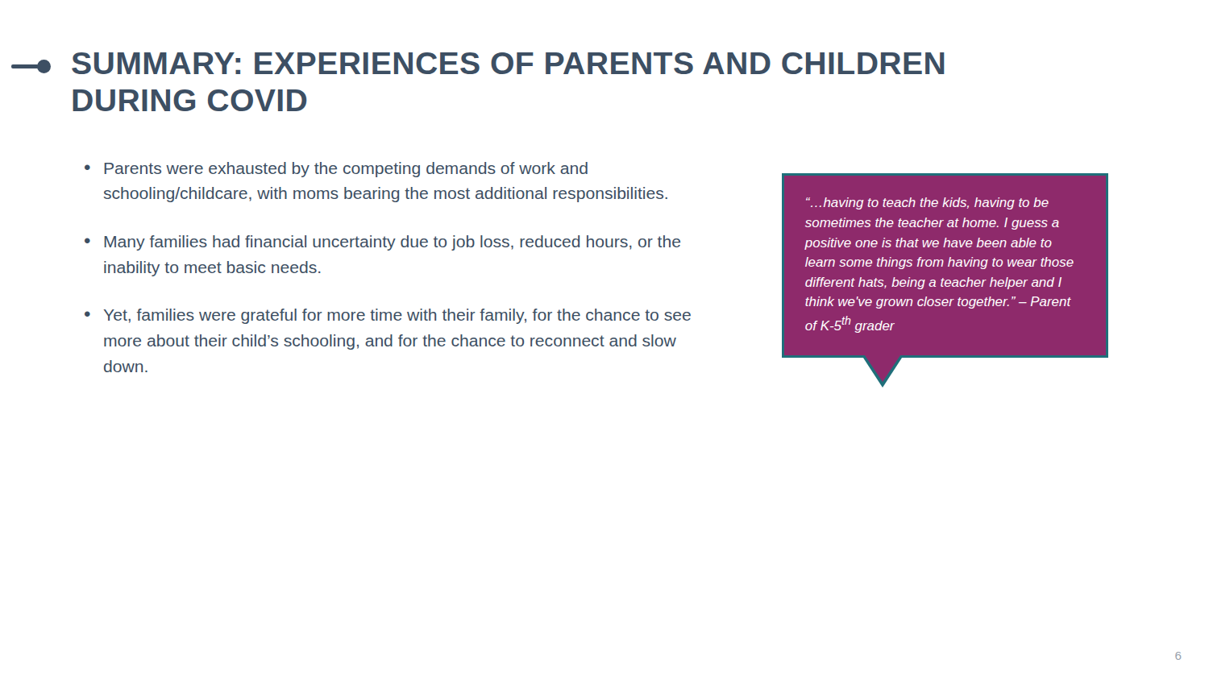Summary: Experiences of Parents and Children During COVID
Parents were exhausted by the competing demands of work and schooling/childcare, with moms bearing the most additional responsibilities.
Many families had financial uncertainty due to job loss, reduced hours, or the inability to meet basic needs.
Yet, families were grateful for more time with their family, for the chance to see more about their child’s schooling, and for the chance to reconnect and slow down.
“…having to teach the kids, having to be sometimes the teacher at home. I guess a positive one is that we have been able to learn some things from having to wear those different hats, being a teacher helper and I think we've grown closer together.” – Parent of K-5th grader
6